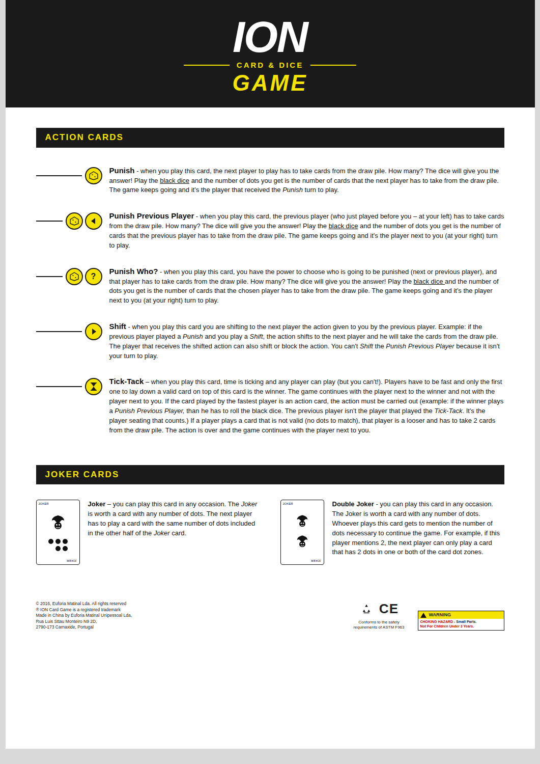ION
CARD & DICE
GAME
ACTION CARDS
Punish - when you play this card, the next player to play has to take cards from the draw pile. How many? The dice will give you the answer! Play the black dice and the number of dots you get is the number of cards that the next player has to take from the draw pile. The game keeps going and it's the player that received the Punish turn to play.
Punish Previous Player - when you play this card, the previous player (who just played before you – at your left) has to take cards from the draw pile. How many? The dice will give you the answer! Play the black dice and the number of dots you get is the number of cards that the previous player has to take from the draw pile. The game keeps going and it's the player next to you (at your right) turn to play.
?
Punish Who? - when you play this card, you have the power to choose who is going to be punished (next or previous player), and that player has to take cards from the draw pile. How many? The dice will give you the answer! Play the black dice and the number of dots you get is the number of cards that the chosen player has to take from the draw pile. The game keeps going and it's the player next to you (at your right) turn to play.
Shift - when you play this card you are shifting to the next player the action given to you by the previous player. Example: if the previous player played a Punish and you play a Shift, the action shifts to the next player and he will take the cards from the draw pile. The player that receives the shifted action can also shift or block the action. You can't Shift the Punish Previous Player because it isn't your turn to play.
Tick-Tack – when you play this card, time is ticking and any player can play (but you can't!). Players have to be fast and only the first one to lay down a valid card on top of this card is the winner. The game continues with the player next to the winner and not with the player next to you. If the card played by the fastest player is an action card, the action must be carried out (example: if the winner plays a Punish Previous Player, than he has to roll the black dice. The previous player isn't the player that played the Tick-Tack. It's the player seating that counts.) If a player plays a card that is not valid (no dots to match), that player is a looser and has to take 2 cards from the draw pile. The action is over and the game continues with the player next to you.
JOKER CARDS
JOKER JOKER
Joker – you can play this card in any occasion. The Joker is worth a card with any number of dots. The next player has to play a card with the same number of dots included in the other half of the Joker card.
JOKER JOKER
Double Joker - you can play this card in any occasion. The Joker is worth a card with any number of dots. Whoever plays this card gets to mention the number of dots necessary to continue the game. For example, if this player mentions 2, the next player can only play a card that has 2 dots in one or both of the card dot zones.
© 2016, Euforia Matinal Lda. All rights reserved
® ION Card Game is a registered trademark
Made in China by Euforia Matinal Unipessoal Lda,
Rua Luis Sttau Monteiro N9 2D,
2790-173 Carnaxide, Portugal
C E
Conforms to the safety
requirements of ASTM F963
WARNING
CHOKING HAZARD - Small Parts.
Not For Children Under 3 Years.